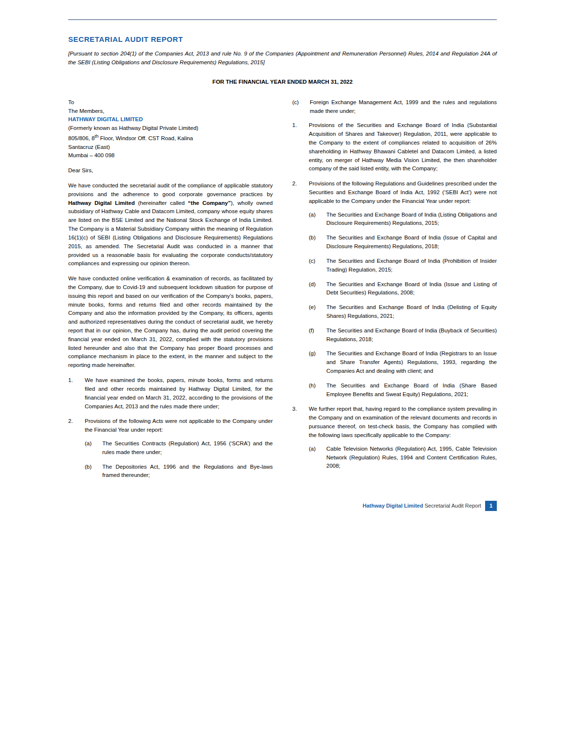SECRETARIAL AUDIT REPORT
[Pursuant to section 204(1) of the Companies Act, 2013 and rule No. 9 of the Companies (Appointment and Remuneration Personnel) Rules, 2014 and Regulation 24A of the SEBI (Listing Obligations and Disclosure Requirements) Regulations, 2015]
FOR THE FINANCIAL YEAR ENDED MARCH 31, 2022
To
The Members,
HATHWAY DIGITAL LIMITED
(Formerly known as Hathway Digital Private Limited)
805/806, 8th Floor, Windsor Off. CST Road, Kalina
Santacruz (East)
Mumbai – 400 098
Dear Sirs,
We have conducted the secretarial audit of the compliance of applicable statutory provisions and the adherence to good corporate governance practices by Hathway Digital Limited (hereinafter called “the Company”), wholly owned subsidiary of Hathway Cable and Datacom Limited, company whose equity shares are listed on the BSE Limited and the National Stock Exchange of India Limited. The Company is a Material Subsidiary Company within the meaning of Regulation 16(1)(c) of SEBI (Listing Obligations and Disclosure Requirements) Regulations 2015, as amended. The Secretarial Audit was conducted in a manner that provided us a reasonable basis for evaluating the corporate conducts/statutory compliances and expressing our opinion thereon.
We have conducted online verification & examination of records, as facilitated by the Company, due to Covid-19 and subsequent lockdown situation for purpose of issuing this report and based on our verification of the Company’s books, papers, minute books, forms and returns filed and other records maintained by the Company and also the information provided by the Company, its officers, agents and authorized representatives during the conduct of secretarial audit, we hereby report that in our opinion, the Company has, during the audit period covering the financial year ended on March 31, 2022, complied with the statutory provisions listed hereunder and also that the Company has proper Board processes and compliance mechanism in place to the extent, in the manner and subject to the reporting made hereinafter.
We have examined the books, papers, minute books, forms and returns filed and other records maintained by Hathway Digital Limited, for the financial year ended on March 31, 2022, according to the provisions of the Companies Act, 2013 and the rules made there under;
Provisions of the following Acts were not applicable to the Company under the Financial Year under report:
The Securities Contracts (Regulation) Act, 1956 (‘SCRA’) and the rules made there under;
The Depositories Act, 1996 and the Regulations and Bye-laws framed thereunder;
Foreign Exchange Management Act, 1999 and the rules and regulations made there under;
Provisions of the Securities and Exchange Board of India (Substantial Acquisition of Shares and Takeover) Regulation, 2011, were applicable to the Company to the extent of compliances related to acquisition of 26% shareholding in Hathway Bhawani Cabletel and Datacom Limited, a listed entity, on merger of Hathway Media Vision Limited, the then shareholder company of the said listed entity, with the Company;
Provisions of the following Regulations and Guidelines prescribed under the Securities and Exchange Board of India Act, 1992 (‘SEBI Act’) were not applicable to the Company under the Financial Year under report:
The Securities and Exchange Board of India (Listing Obligations and Disclosure Requirements) Regulations, 2015;
The Securities and Exchange Board of India (Issue of Capital and Disclosure Requirements) Regulations, 2018;
The Securities and Exchange Board of India (Prohibition of Insider Trading) Regulation, 2015;
The Securities and Exchange Board of India (Issue and Listing of Debt Securities) Regulations, 2008;
The Securities and Exchange Board of India (Delisting of Equity Shares) Regulations, 2021;
The Securities and Exchange Board of India (Buyback of Securities) Regulations, 2018;
The Securities and Exchange Board of India (Registrars to an Issue and Share Transfer Agents) Regulations, 1993, regarding the Companies Act and dealing with client; and
The Securities and Exchange Board of India (Share Based Employee Benefits and Sweat Equity) Regulations, 2021;
We further report that, having regard to the compliance system prevailing in the Company and on examination of the relevant documents and records in pursuance thereof, on test-check basis, the Company has complied with the following laws specifically applicable to the Company:
Cable Television Networks (Regulation) Act, 1995, Cable Television Network (Regulation) Rules, 1994 and Content Certification Rules, 2008;
Hathway Digital Limited Secretarial Audit Report 1